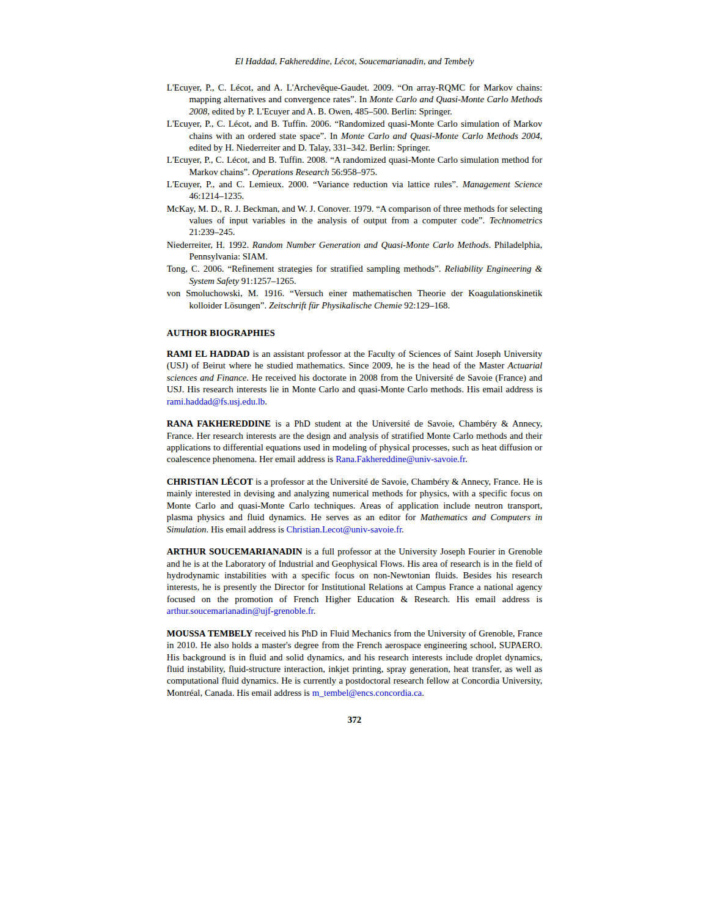El Haddad, Fakhereddine, Lécot, Soucemarianadin, and Tembely
L'Ecuyer, P., C. Lécot, and A. L'Archevêque-Gaudet. 2009. “On array-RQMC for Markov chains: mapping alternatives and convergence rates”. In Monte Carlo and Quasi-Monte Carlo Methods 2008, edited by P. L'Ecuyer and A. B. Owen, 485–500. Berlin: Springer.
L'Ecuyer, P., C. Lécot, and B. Tuffin. 2006. “Randomized quasi-Monte Carlo simulation of Markov chains with an ordered state space”. In Monte Carlo and Quasi-Monte Carlo Methods 2004, edited by H. Niederreiter and D. Talay, 331–342. Berlin: Springer.
L'Ecuyer, P., C. Lécot, and B. Tuffin. 2008. “A randomized quasi-Monte Carlo simulation method for Markov chains”. Operations Research 56:958–975.
L'Ecuyer, P., and C. Lemieux. 2000. “Variance reduction via lattice rules”. Management Science 46:1214–1235.
McKay, M. D., R. J. Beckman, and W. J. Conover. 1979. “A comparison of three methods for selecting values of input variables in the analysis of output from a computer code”. Technometrics 21:239–245.
Niederreiter, H. 1992. Random Number Generation and Quasi-Monte Carlo Methods. Philadelphia, Pennsylvania: SIAM.
Tong, C. 2006. “Refinement strategies for stratified sampling methods”. Reliability Engineering & System Safety 91:1257–1265.
von Smoluchowski, M. 1916. “Versuch einer mathematischen Theorie der Koagulationskinetik kolloider Lösungen”. Zeitschrift für Physikalische Chemie 92:129–168.
AUTHOR BIOGRAPHIES
RAMI EL HADDAD is an assistant professor at the Faculty of Sciences of Saint Joseph University (USJ) of Beirut where he studied mathematics. Since 2009, he is the head of the Master Actuarial sciences and Finance. He received his doctorate in 2008 from the Université de Savoie (France) and USJ. His research interests lie in Monte Carlo and quasi-Monte Carlo methods. His email address is rami.haddad@fs.usj.edu.lb.
RANA FAKHEREDDINE is a PhD student at the Université de Savoie, Chambéry & Annecy, France. Her research interests are the design and analysis of stratified Monte Carlo methods and their applications to differential equations used in modeling of physical processes, such as heat diffusion or coalescence phenomena. Her email address is Rana.Fakhereddine@univ-savoie.fr.
CHRISTIAN LÉCOT is a professor at the Université de Savoie, Chambéry & Annecy, France. He is mainly interested in devising and analyzing numerical methods for physics, with a specific focus on Monte Carlo and quasi-Monte Carlo techniques. Areas of application include neutron transport, plasma physics and fluid dynamics. He serves as an editor for Mathematics and Computers in Simulation. His email address is Christian.Lecot@univ-savoie.fr.
ARTHUR SOUCEMARIANADIN is a full professor at the University Joseph Fourier in Grenoble and he is at the Laboratory of Industrial and Geophysical Flows. His area of research is in the field of hydrodynamic instabilities with a specific focus on non-Newtonian fluids. Besides his research interests, he is presently the Director for Institutional Relations at Campus France a national agency focused on the promotion of French Higher Education & Research. His email address is arthur.soucemarianadin@ujf-grenoble.fr.
MOUSSA TEMBELY received his PhD in Fluid Mechanics from the University of Grenoble, France in 2010. He also holds a master's degree from the French aerospace engineering school, SUPAERO. His background is in fluid and solid dynamics, and his research interests include droplet dynamics, fluid instability, fluid-structure interaction, inkjet printing, spray generation, heat transfer, as well as computational fluid dynamics. He is currently a postdoctoral research fellow at Concordia University, Montréal, Canada. His email address is m_tembel@encs.concordia.ca.
372